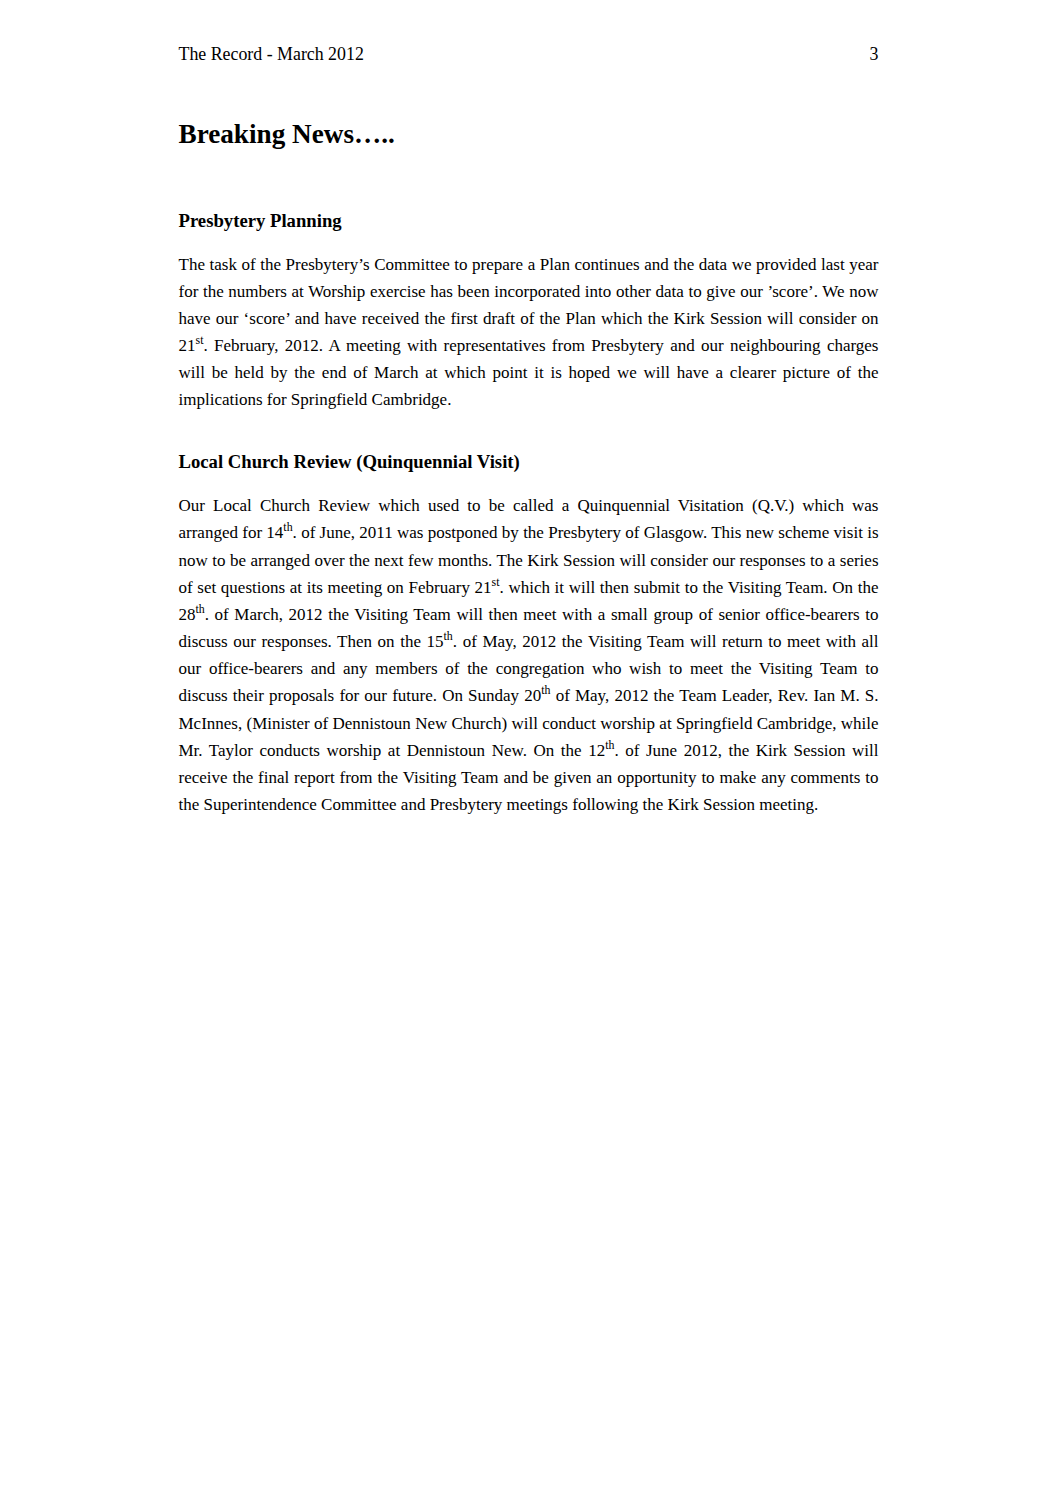The Record - March 2012 3
Breaking News…..
Presbytery Planning
The task of the Presbytery’s Committee to prepare a Plan continues and the data we provided last year for the numbers at Worship exercise has been incorporated into other data to give our ’score’. We now have our ‘score’ and have received the first draft of the Plan which the Kirk Session will consider on 21st. February, 2012. A meeting with representatives from Presbytery and our neighbouring charges will be held by the end of March at which point it is hoped we will have a clearer picture of the implications for Springfield Cambridge.
Local Church Review (Quinquennial Visit)
Our Local Church Review which used to be called a Quinquennial Visitation (Q.V.) which was arranged for 14th. of June, 2011 was postponed by the Presbytery of Glasgow. This new scheme visit is now to be arranged over the next few months. The Kirk Session will consider our responses to a series of set questions at its meeting on February 21st. which it will then submit to the Visiting Team. On the 28th. of March, 2012 the Visiting Team will then meet with a small group of senior office-bearers to discuss our responses. Then on the 15th. of May, 2012 the Visiting Team will return to meet with all our office-bearers and any members of the congregation who wish to meet the Visiting Team to discuss their proposals for our future. On Sunday 20th of May, 2012 the Team Leader, Rev. Ian M. S. McInnes, (Minister of Dennistoun New Church) will conduct worship at Springfield Cambridge, while Mr. Taylor conducts worship at Dennistoun New. On the 12th. of June 2012, the Kirk Session will receive the final report from the Visiting Team and be given an opportunity to make any comments to the Superintendence Committee and Presbytery meetings following the Kirk Session meeting.